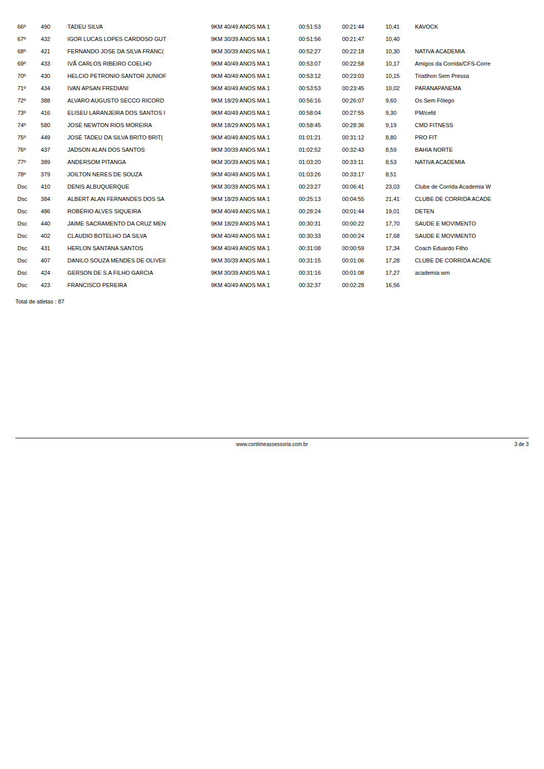| 66º | 490 | TADEU SILVA | 9KM 40/49 ANOS MA 1 | 00:51:53 | 00:21:44 | 10,41 | KAVOCK |
| 67º | 432 | IGOR LUCAS LOPES CARDOSO GUT | 9KM 30/39 ANOS MA 1 | 00:51:56 | 00:21:47 | 10,40 | |
| 68º | 421 | FERNANDO JOSE DA SILVA FRANC( | 9KM 30/39 ANOS MA 1 | 00:52:27 | 00:22:18 | 10,30 | NATIVA ACADEMIA |
| 69º | 433 | IVÃ CARLOS RIBEIRO COELHO | 9KM 40/49 ANOS MA 1 | 00:53:07 | 00:22:58 | 10,17 | Amigos da Corrida/CFS-Corre |
| 70º | 430 | HELCIO PETRONIO SANTOR JUNIOF | 9KM 40/49 ANOS MA 1 | 00:53:12 | 00:23:03 | 10,15 | Triatlhon Sem Pressa |
| 71º | 434 | IVAN APSAN FREDIANI | 9KM 40/49 ANOS MA 1 | 00:53:53 | 00:23:45 | 10,02 | PARANAPANEMA |
| 72º | 388 | ALVARO AUGUSTO SECCO RICORD | 9KM 18/29 ANOS MA 1 | 00:56:16 | 00:26:07 | 9,60 | Os Sem Fôlego |
| 73º | 416 | ELISEU LARANJEIRA DOS SANTOS I | 9KM 40/49 ANOS MA 1 | 00:58:04 | 00:27:55 | 9,30 | PM/cefd |
| 74º | 580 | JOSÉ NEWTON RIOS MOREIRA | 9KM 18/29 ANOS MA 1 | 00:58:45 | 00:28:36 | 9,19 | CMD FITNESS |
| 75º | 449 | JOSÉ TADEU DA SILVA BRITO BRIT( | 9KM 40/49 ANOS MA 1 | 01:01:21 | 00:31:12 | 8,80 | PRO FIT |
| 76º | 437 | JADSON ALAN DOS SANTOS | 9KM 30/39 ANOS MA 1 | 01:02:52 | 00:32:43 | 8,59 | BAHIA NORTE |
| 77º | 389 | ANDERSOM PITANGA | 9KM 30/39 ANOS MA 1 | 01:03:20 | 00:33:11 | 8,53 | NATIVA ACADEMIA |
| 78º | 379 | JOILTON NERES DE SOUZA | 9KM 40/49 ANOS MA 1 | 01:03:26 | 00:33:17 | 8,51 | |
| Dsc | 410 | DENIS ALBUQUERQUE | 9KM 30/39 ANOS MA 1 | 00:23:27 | 00:06:41 | 23,03 | Clube de Corrida Academia W |
| Dsc | 384 | ALBERT ALAN FERNANDES DOS SA | 9KM 18/29 ANOS MA 1 | 00:25:13 | 00:04:55 | 21,41 | CLUBE DE CORRIDA ACADE |
| Dsc | 486 | ROBÉRIO ALVES SIQUEIRA | 9KM 40/49 ANOS MA 1 | 00:28:24 | 00:01:44 | 19,01 | DETEN |
| Dsc | 440 | JAIME SACRAMENTO DA CRUZ MEN | 9KM 18/29 ANOS MA 1 | 00:30:31 | 00:00:22 | 17,70 | SAUDE E MOVIMENTO |
| Dsc | 402 | CLAUDIO BOTELHO DA SILVA | 9KM 40/49 ANOS MA 1 | 00:30:33 | 00:00:24 | 17,68 | SAUDE E MOVIMENTO |
| Dsc | 431 | HERLON SANTANA SANTOS | 9KM 40/49 ANOS MA 1 | 00:31:08 | 00:00:59 | 17,34 | Coach Eduardo Filho |
| Dsc | 407 | DANILO SOUZA MENDES DE OLIVEII | 9KM 30/39 ANOS MA 1 | 00:31:15 | 00:01:06 | 17,28 | CLUBE DE CORRIDA ACADE |
| Dsc | 424 | GERSON DE S.A FILHO GARCIA | 9KM 30/39 ANOS MA 1 | 00:31:16 | 00:01:08 | 17,27 | academia wm |
| Dsc | 423 | FRANCISCO PEREIRA | 9KM 40/49 ANOS MA 1 | 00:32:37 | 00:02:28 | 16,56 | |
Total de atletas : 87
www.contimeassessoria.com.br
3 de 3